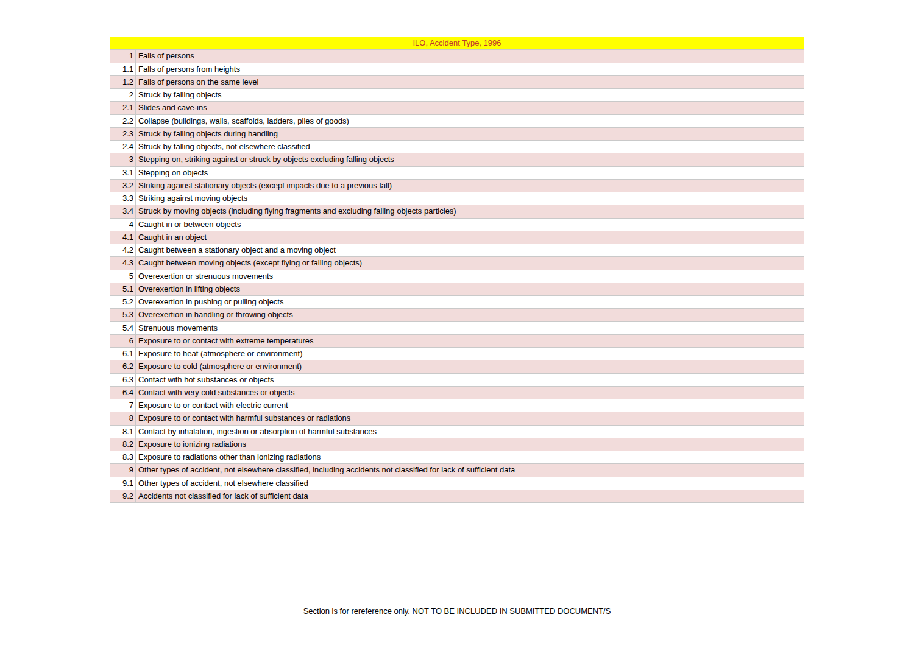| ILO, Accident Type, 1996 |
| 1 | Falls of persons |
| 1.1 | Falls of persons from heights |
| 1.2 | Falls of persons on the same level |
| 2 | Struck by falling objects |
| 2.1 | Slides and cave-ins |
| 2.2 | Collapse (buildings, walls, scaffolds, ladders, piles of goods) |
| 2.3 | Struck by falling objects during handling |
| 2.4 | Struck by falling objects, not elsewhere classified |
| 3 | Stepping on, striking against or struck by objects excluding falling objects |
| 3.1 | Stepping on objects |
| 3.2 | Striking against stationary objects (except impacts due to a previous fall) |
| 3.3 | Striking against moving objects |
| 3.4 | Struck by moving objects (including flying fragments and excluding falling objects particles) |
| 4 | Caught in or between objects |
| 4.1 | Caught in an object |
| 4.2 | Caught between a stationary object and a moving object |
| 4.3 | Caught between moving objects (except flying or falling objects) |
| 5 | Overexertion or strenuous movements |
| 5.1 | Overexertion in lifting objects |
| 5.2 | Overexertion in pushing or pulling objects |
| 5.3 | Overexertion in handling or throwing objects |
| 5.4 | Strenuous movements |
| 6 | Exposure to or contact with extreme temperatures |
| 6.1 | Exposure to heat (atmosphere or environment) |
| 6.2 | Exposure to cold (atmosphere or environment) |
| 6.3 | Contact with hot substances or objects |
| 6.4 | Contact with very cold substances or objects |
| 7 | Exposure to or contact with electric current |
| 8 | Exposure to or contact with harmful substances or radiations |
| 8.1 | Contact by inhalation, ingestion or absorption of harmful substances |
| 8.2 | Exposure to ionizing radiations |
| 8.3 | Exposure to radiations other than ionizing radiations |
| 9 | Other types of accident, not elsewhere classified, including accidents not classified for lack of sufficient data |
| 9.1 | Other types of accident, not elsewhere classified |
| 9.2 | Accidents not classified for lack of sufficient data |
Section is for rereference only. NOT TO BE INCLUDED IN SUBMITTED DOCUMENT/S